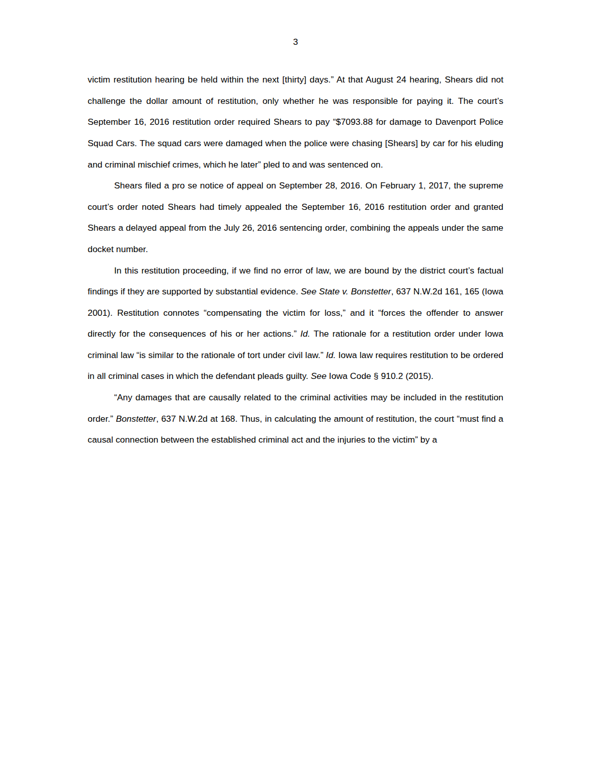3
victim restitution hearing be held within the next [thirty] days.” At that August 24 hearing, Shears did not challenge the dollar amount of restitution, only whether he was responsible for paying it. The court’s September 16, 2016 restitution order required Shears to pay “$7093.88 for damage to Davenport Police Squad Cars. The squad cars were damaged when the police were chasing [Shears] by car for his eluding and criminal mischief crimes, which he later” pled to and was sentenced on.
Shears filed a pro se notice of appeal on September 28, 2016. On February 1, 2017, the supreme court’s order noted Shears had timely appealed the September 16, 2016 restitution order and granted Shears a delayed appeal from the July 26, 2016 sentencing order, combining the appeals under the same docket number.
In this restitution proceeding, if we find no error of law, we are bound by the district court’s factual findings if they are supported by substantial evidence. See State v. Bonstetter, 637 N.W.2d 161, 165 (Iowa 2001). Restitution connotes “compensating the victim for loss,” and it “forces the offender to answer directly for the consequences of his or her actions.” Id. The rationale for a restitution order under Iowa criminal law “is similar to the rationale of tort under civil law.” Id. Iowa law requires restitution to be ordered in all criminal cases in which the defendant pleads guilty. See Iowa Code § 910.2 (2015).
“Any damages that are causally related to the criminal activities may be included in the restitution order.” Bonstetter, 637 N.W.2d at 168. Thus, in calculating the amount of restitution, the court “must find a causal connection between the established criminal act and the injuries to the victim” by a